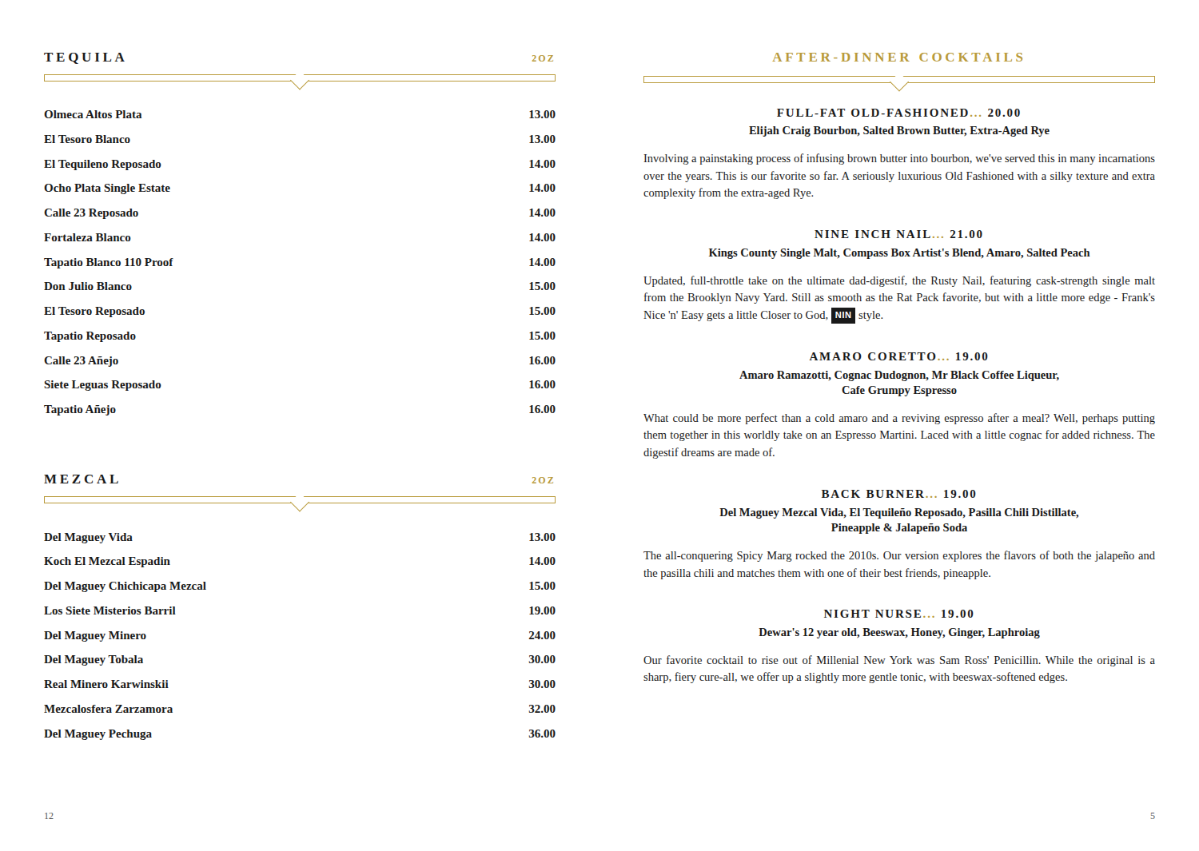Tequila 2oz
Olmeca Altos Plata 13.00
El Tesoro Blanco 13.00
El Tequileno Reposado 14.00
Ocho Plata Single Estate 14.00
Calle 23 Reposado 14.00
Fortaleza Blanco 14.00
Tapatio Blanco 110 Proof 14.00
Don Julio Blanco 15.00
El Tesoro Reposado 15.00
Tapatio Reposado 15.00
Calle 23 Añejo 16.00
Siete Leguas Reposado 16.00
Tapatio Añejo 16.00
Mezcal 2oz
Del Maguey Vida 13.00
Koch El Mezcal Espadin 14.00
Del Maguey Chichicapa Mezcal 15.00
Los Siete Misterios Barril 19.00
Del Maguey Minero 24.00
Del Maguey Tobala 30.00
Real Minero Karwinskii 30.00
Mezcalosfera Zarzamora 32.00
Del Maguey Pechuga 36.00
12
After-Dinner Cocktails
Full-Fat Old-Fashioned... 20.00
Elijah Craig Bourbon, Salted Brown Butter, Extra-Aged Rye
Involving a painstaking process of infusing brown butter into bourbon, we've served this in many incarnations over the years. This is our favorite so far. A seriously luxurious Old Fashioned with a silky texture and extra complexity from the extra-aged Rye.
Nine Inch Nail... 21.00
Kings County Single Malt, Compass Box Artist's Blend, Amaro, Salted Peach
Updated, full-throttle take on the ultimate dad-digestif, the Rusty Nail, featuring cask-strength single malt from the Brooklyn Navy Yard. Still as smooth as the Rat Pack favorite, but with a little more edge - Frank's Nice 'n' Easy gets a little Closer to God, NIN style.
Amaro Coretto... 19.00
Amaro Ramazotti, Cognac Dudognon, Mr Black Coffee Liqueur,
Cafe Grumpy Espresso
What could be more perfect than a cold amaro and a reviving espresso after a meal? Well, perhaps putting them together in this worldly take on an Espresso Martini. Laced with a little cognac for added richness. The digestif dreams are made of.
Back Burner... 19.00
Del Maguey Mezcal Vida, El Tequileño Reposado, Pasilla Chili Distillate,
Pineapple & Jalapeño Soda
The all-conquering Spicy Marg rocked the 2010s. Our version explores the flavors of both the jalapeño and the pasilla chili and matches them with one of their best friends, pineapple.
Night Nurse... 19.00
Dewar's 12 year old, Beeswax, Honey, Ginger, Laphroiag
Our favorite cocktail to rise out of Millenial New York was Sam Ross' Penicillin. While the original is a sharp, fiery cure-all, we offer up a slightly more gentle tonic, with beeswax-softened edges.
5